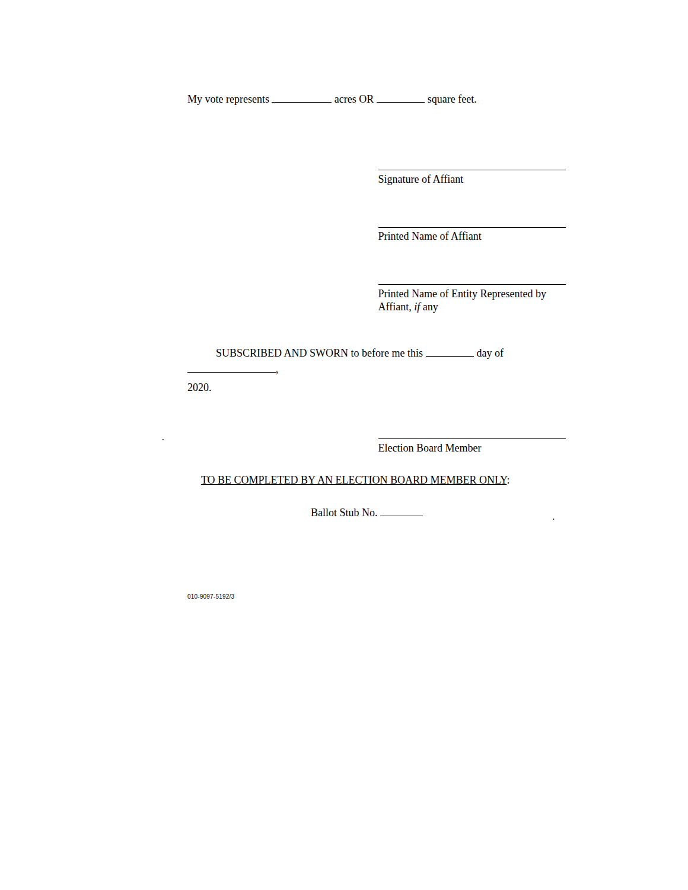My vote represents acres OR square feet.
Signature of Affiant
Printed Name of Affiant
Printed Name of Entity Represented by Affiant, if any
SUBSCRIBED AND SWORN to before me this day of ,
2020.
Election Board Member
TO BE COMPLETED BY AN ELECTION BOARD MEMBER ONLY:
Ballot Stub No.
.
.
010-9097-5192/3